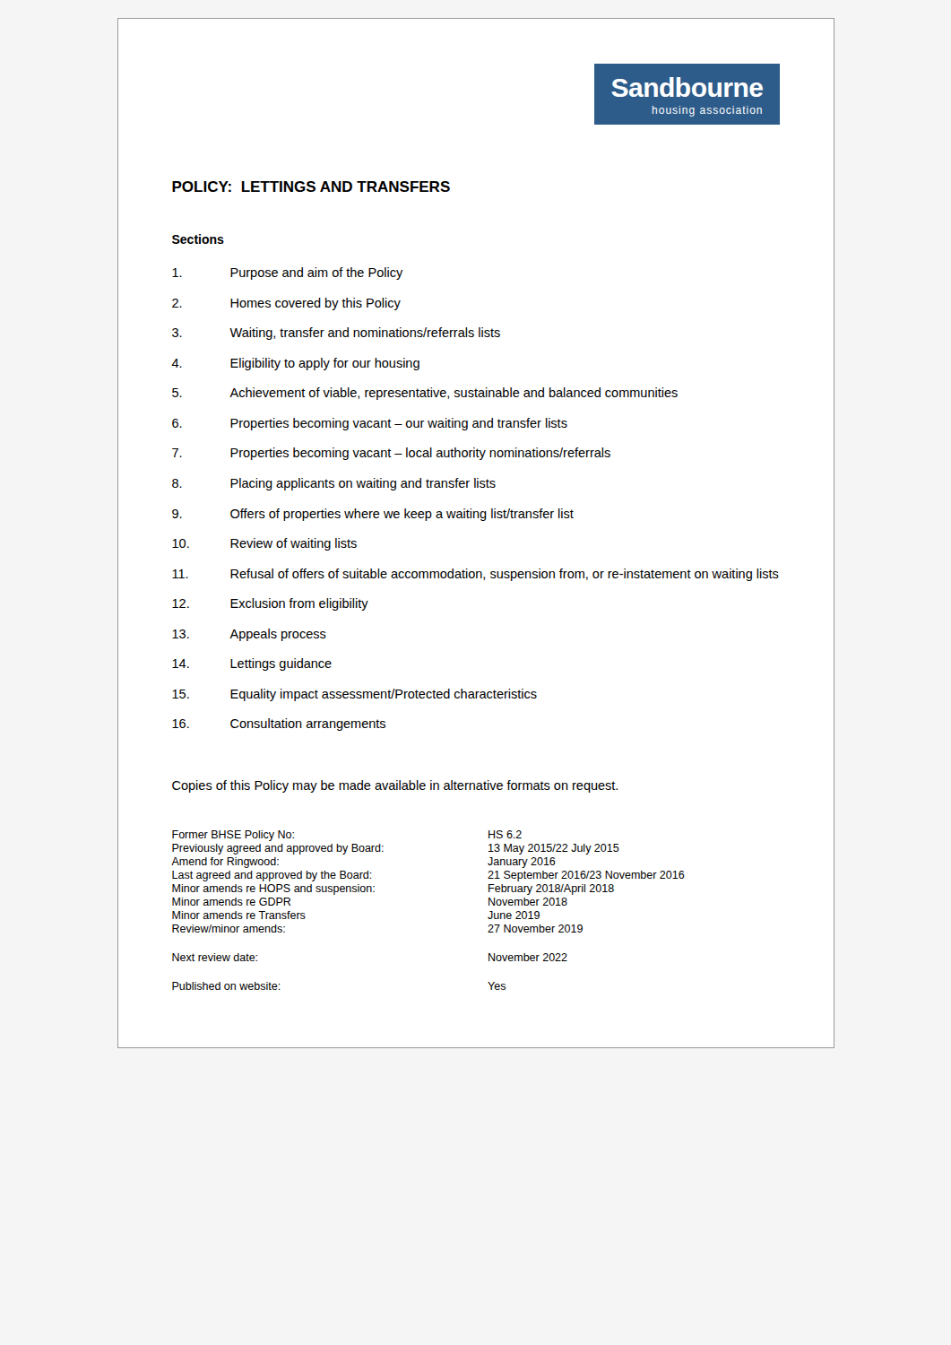Sandbourne
housing association
POLICY: LETTINGS AND TRANSFERS
Sections
Purpose and aim of the Policy
Homes covered by this Policy
Waiting, transfer and nominations/referrals lists
Eligibility to apply for our housing
Achievement of viable, representative, sustainable and balanced communities
Properties becoming vacant – our waiting and transfer lists
Properties becoming vacant – local authority nominations/referrals
Placing applicants on waiting and transfer lists
Offers of properties where we keep a waiting list/transfer list
Review of waiting lists
Refusal of offers of suitable accommodation, suspension from, or re-instatement on waiting lists
Exclusion from eligibility
Appeals process
Lettings guidance
Equality impact assessment/Protected characteristics
Consultation arrangements
Copies of this Policy may be made available in alternative formats on request.
| Former BHSE Policy No: | HS 6.2 |
| Previously agreed and approved by Board: | 13 May 2015/22 July 2015 |
| Amend for Ringwood: | January 2016 |
| Last agreed and approved by the Board: | 21 September 2016/23 November 2016 |
| Minor amends re HOPS and suspension: | February 2018/April 2018 |
| Minor amends re GDPR | November 2018 |
| Minor amends re Transfers | June 2019 |
| Review/minor amends: | 27 November 2019 |
| Next review date: | November 2022 |
| Published on website: | Yes |